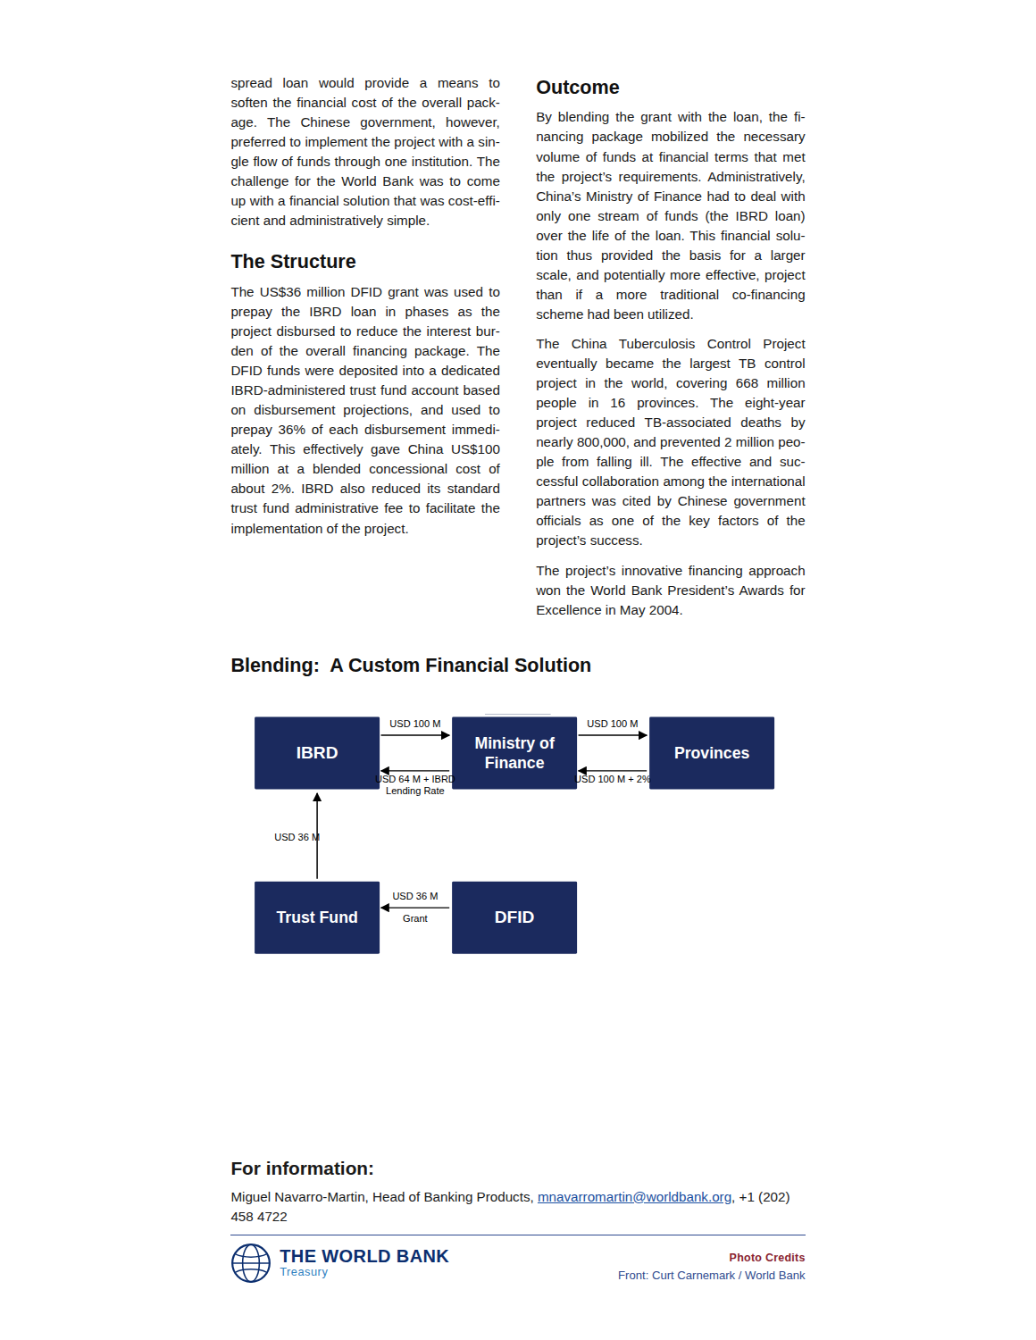spread loan would provide a means to soften the financial cost of the overall package. The Chinese government, however, preferred to implement the project with a single flow of funds through one institution. The challenge for the World Bank was to come up with a financial solution that was cost-efficient and administratively simple.
The Structure
The US$36 million DFID grant was used to prepay the IBRD loan in phases as the project disbursed to reduce the interest burden of the overall financing package. The DFID funds were deposited into a dedicated IBRD-administered trust fund account based on disbursement projections, and used to prepay 36% of each disbursement immediately. This effectively gave China US$100 million at a blended concessional cost of about 2%. IBRD also reduced its standard trust fund administrative fee to facilitate the implementation of the project.
Outcome
By blending the grant with the loan, the financing package mobilized the necessary volume of funds at financial terms that met the project’s requirements. Administratively, China’s Ministry of Finance had to deal with only one stream of funds (the IBRD loan) over the life of the loan. This financial solution thus provided the basis for a larger scale, and potentially more effective, project than if a more traditional co-financing scheme had been utilized.
The China Tuberculosis Control Project eventually became the largest TB control project in the world, covering 668 million people in 16 provinces. The eight-year project reduced TB-associated deaths by nearly 800,000, and prevented 2 million people from falling ill. The effective and successful collaboration among the international partners was cited by Chinese government officials as one of the key factors of the project’s success.
The project’s innovative financing approach won the World Bank President’s Awards for Excellence in May 2004.
Blending: A Custom Financial Solution
Blending: A Custom Financial Solution Flow diagram. IBRD lends USD 100 million to the Ministry of Finance, which on-lends USD 100 million to Provinces; Provinces repay USD 100 million plus 2 percent. The Ministry of Finance repays IBRD USD 64 million plus the IBRD lending rate. DFID provides a USD 36 million grant to a Trust Fund, which transfers USD 36 million to IBRD. IBRD Ministry of Finance Provinces Trust Fund DFID USD 100 M USD 64 M + IBRD Lending Rate USD 100 M USD 100 M + 2% USD 36 M USD 36 M Grant
For information:
Miguel Navarro-Martin, Head of Banking Products, mnavarromartin@worldbank.org, +1 (202) 458 4722
THE WORLD BANK
Treasury
Photo Credits
Front: Curt Carnemark / World Bank